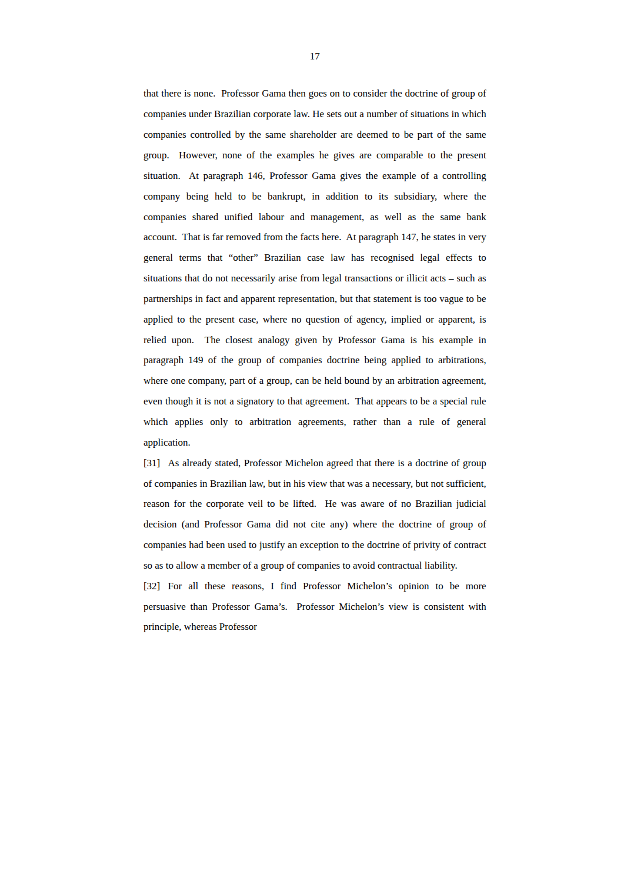17
that there is none. Professor Gama then goes on to consider the doctrine of group of companies under Brazilian corporate law. He sets out a number of situations in which companies controlled by the same shareholder are deemed to be part of the same group. However, none of the examples he gives are comparable to the present situation. At paragraph 146, Professor Gama gives the example of a controlling company being held to be bankrupt, in addition to its subsidiary, where the companies shared unified labour and management, as well as the same bank account. That is far removed from the facts here. At paragraph 147, he states in very general terms that “other” Brazilian case law has recognised legal effects to situations that do not necessarily arise from legal transactions or illicit acts – such as partnerships in fact and apparent representation, but that statement is too vague to be applied to the present case, where no question of agency, implied or apparent, is relied upon. The closest analogy given by Professor Gama is his example in paragraph 149 of the group of companies doctrine being applied to arbitrations, where one company, part of a group, can be held bound by an arbitration agreement, even though it is not a signatory to that agreement. That appears to be a special rule which applies only to arbitration agreements, rather than a rule of general application.
[31] As already stated, Professor Michelon agreed that there is a doctrine of group of companies in Brazilian law, but in his view that was a necessary, but not sufficient, reason for the corporate veil to be lifted. He was aware of no Brazilian judicial decision (and Professor Gama did not cite any) where the doctrine of group of companies had been used to justify an exception to the doctrine of privity of contract so as to allow a member of a group of companies to avoid contractual liability.
[32] For all these reasons, I find Professor Michelon’s opinion to be more persuasive than Professor Gama’s. Professor Michelon’s view is consistent with principle, whereas Professor